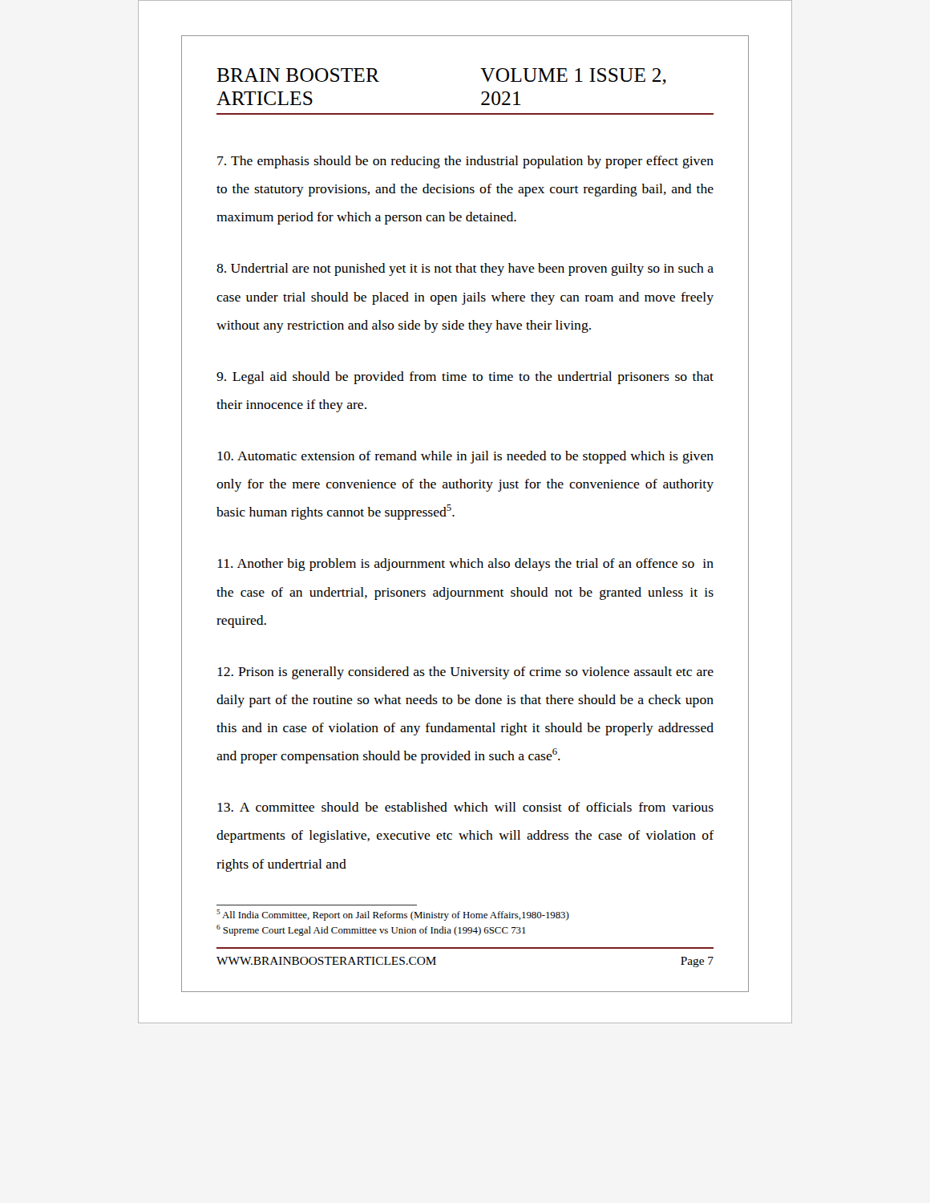BRAIN BOOSTER ARTICLES
VOLUME 1 ISSUE 2, 2021
7. The emphasis should be on reducing the industrial population by proper effect given to the statutory provisions, and the decisions of the apex court regarding bail, and the maximum period for which a person can be detained.
8. Undertrial are not punished yet it is not that they have been proven guilty so in such a case under trial should be placed in open jails where they can roam and move freely without any restriction and also side by side they have their living.
9. Legal aid should be provided from time to time to the undertrial prisoners so that their innocence if they are.
10. Automatic extension of remand while in jail is needed to be stopped which is given only for the mere convenience of the authority just for the convenience of authority basic human rights cannot be suppressed5.
11. Another big problem is adjournment which also delays the trial of an offence so in the case of an undertrial, prisoners adjournment should not be granted unless it is required.
12. Prison is generally considered as the University of crime so violence assault etc are daily part of the routine so what needs to be done is that there should be a check upon this and in case of violation of any fundamental right it should be properly addressed and proper compensation should be provided in such a case6.
13. A committee should be established which will consist of officials from various departments of legislative, executive etc which will address the case of violation of rights of undertrial and
5 All India Committee, Report on Jail Reforms (Ministry of Home Affairs,1980-1983)
6 Supreme Court Legal Aid Committee vs Union of India (1994) 6SCC 731
WWW.BRAINBOOSTERARTICLES.COM
Page 7